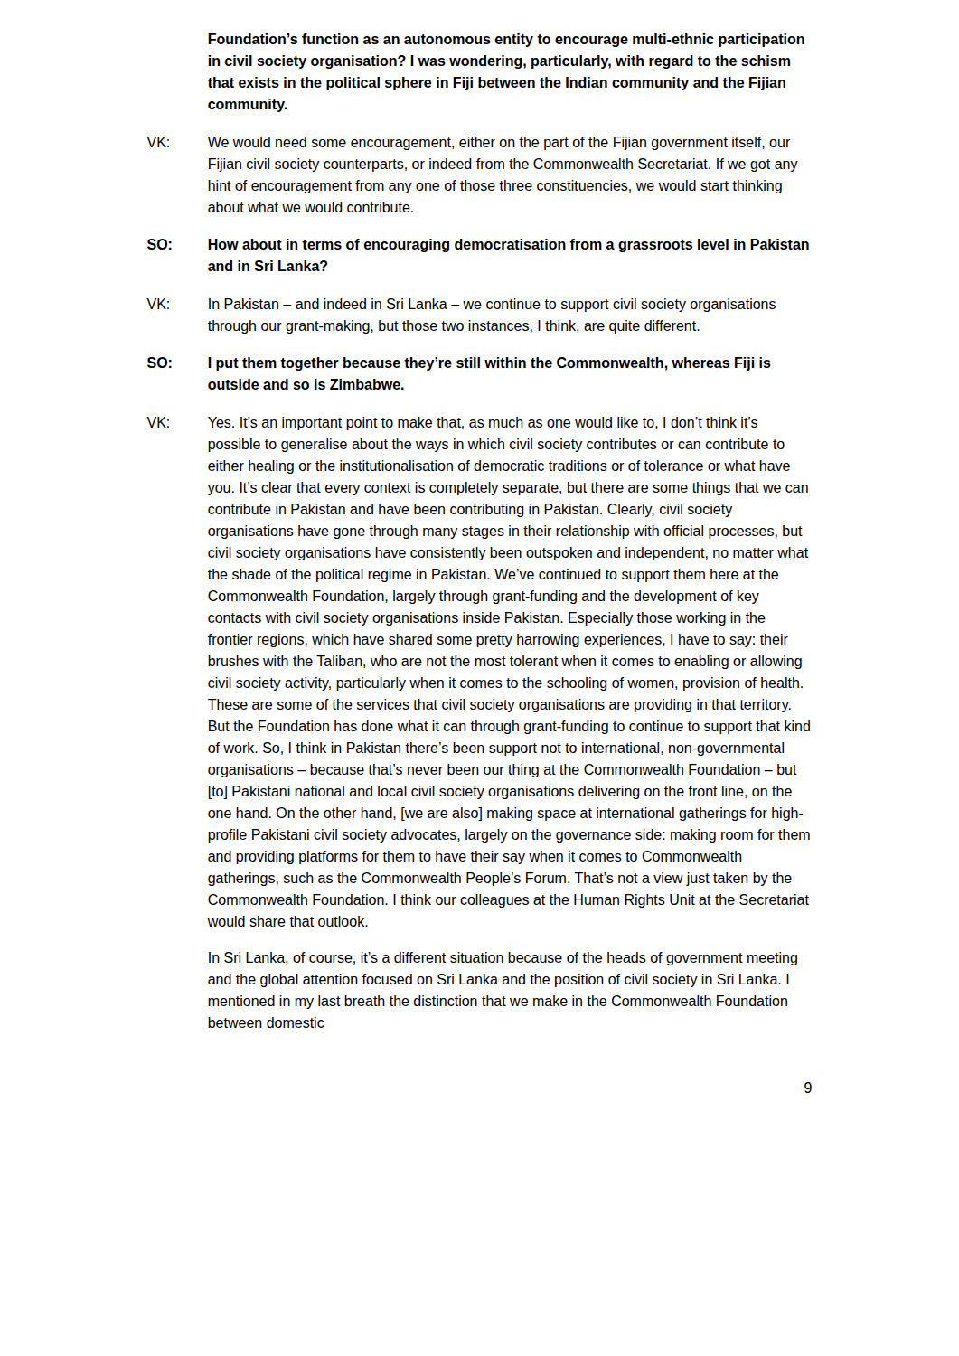Foundation’s function as an autonomous entity to encourage multi-ethnic participation in civil society organisation? I was wondering, particularly, with regard to the schism that exists in the political sphere in Fiji between the Indian community and the Fijian community.
VK:
We would need some encouragement, either on the part of the Fijian government itself, our Fijian civil society counterparts, or indeed from the Commonwealth Secretariat. If we got any hint of encouragement from any one of those three constituencies, we would start thinking about what we would contribute.
SO:
How about in terms of encouraging democratisation from a grassroots level in Pakistan and in Sri Lanka?
VK:
In Pakistan – and indeed in Sri Lanka – we continue to support civil society organisations through our grant-making, but those two instances, I think, are quite different.
SO:
I put them together because they’re still within the Commonwealth, whereas Fiji is outside and so is Zimbabwe.
VK:
Yes. It’s an important point to make that, as much as one would like to, I don’t think it’s possible to generalise about the ways in which civil society contributes or can contribute to either healing or the institutionalisation of democratic traditions or of tolerance or what have you. It’s clear that every context is completely separate, but there are some things that we can contribute in Pakistan and have been contributing in Pakistan. Clearly, civil society organisations have gone through many stages in their relationship with official processes, but civil society organisations have consistently been outspoken and independent, no matter what the shade of the political regime in Pakistan. We’ve continued to support them here at the Commonwealth Foundation, largely through grant-funding and the development of key contacts with civil society organisations inside Pakistan. Especially those working in the frontier regions, which have shared some pretty harrowing experiences, I have to say: their brushes with the Taliban, who are not the most tolerant when it comes to enabling or allowing civil society activity, particularly when it comes to the schooling of women, provision of health. These are some of the services that civil society organisations are providing in that territory. But the Foundation has done what it can through grant-funding to continue to support that kind of work. So, I think in Pakistan there’s been support not to international, non-governmental organisations – because that’s never been our thing at the Commonwealth Foundation – but [to] Pakistani national and local civil society organisations delivering on the front line, on the one hand. On the other hand, [we are also] making space at international gatherings for high-profile Pakistani civil society advocates, largely on the governance side: making room for them and providing platforms for them to have their say when it comes to Commonwealth gatherings, such as the Commonwealth People’s Forum. That’s not a view just taken by the Commonwealth Foundation. I think our colleagues at the Human Rights Unit at the Secretariat would share that outlook.
In Sri Lanka, of course, it’s a different situation because of the heads of government meeting and the global attention focused on Sri Lanka and the position of civil society in Sri Lanka. I mentioned in my last breath the distinction that we make in the Commonwealth Foundation between domestic
9